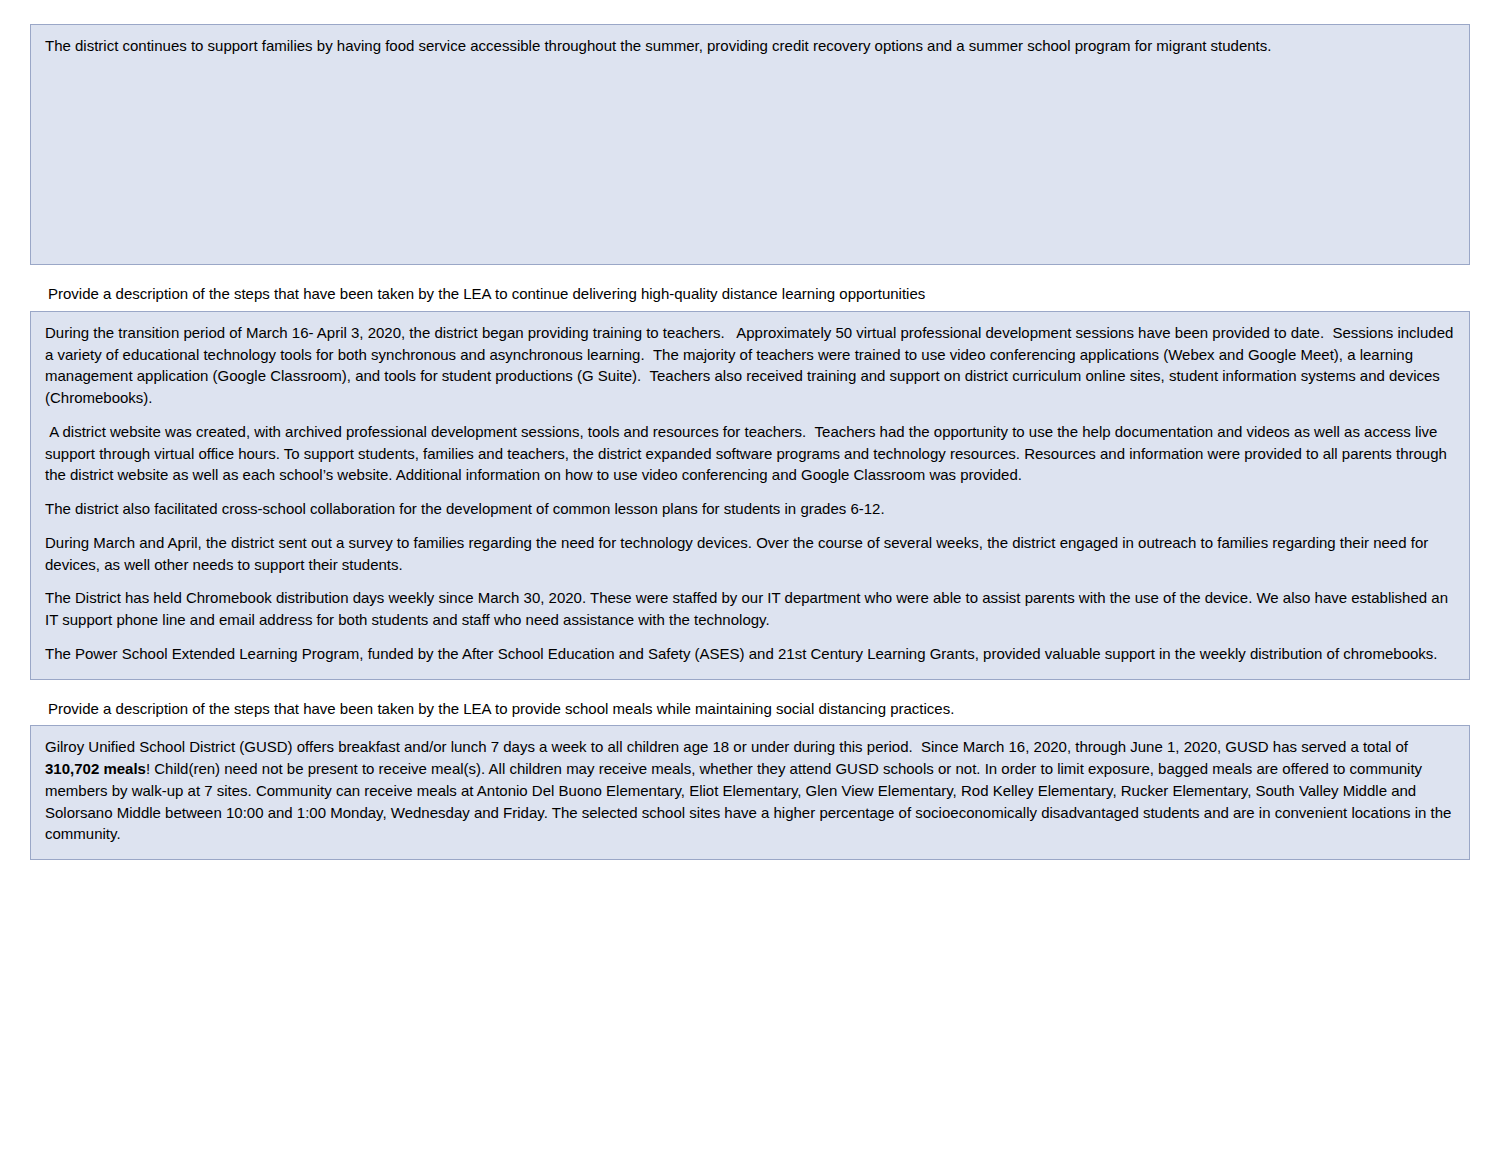The district continues to support families by having food service accessible throughout the summer, providing credit recovery options and a summer school program for migrant students.
Provide a description of the steps that have been taken by the LEA to continue delivering high-quality distance learning opportunities
During the transition period of March 16- April 3, 2020, the district began providing training to teachers. Approximately 50 virtual professional development sessions have been provided to date. Sessions included a variety of educational technology tools for both synchronous and asynchronous learning. The majority of teachers were trained to use video conferencing applications (Webex and Google Meet), a learning management application (Google Classroom), and tools for student productions (G Suite). Teachers also received training and support on district curriculum online sites, student information systems and devices (Chromebooks).
A district website was created, with archived professional development sessions, tools and resources for teachers. Teachers had the opportunity to use the help documentation and videos as well as access live support through virtual office hours. To support students, families and teachers, the district expanded software programs and technology resources. Resources and information were provided to all parents through the district website as well as each school’s website. Additional information on how to use video conferencing and Google Classroom was provided.
The district also facilitated cross-school collaboration for the development of common lesson plans for students in grades 6-12.
During March and April, the district sent out a survey to families regarding the need for technology devices. Over the course of several weeks, the district engaged in outreach to families regarding their need for devices, as well other needs to support their students.
The District has held Chromebook distribution days weekly since March 30, 2020. These were staffed by our IT department who were able to assist parents with the use of the device. We also have established an IT support phone line and email address for both students and staff who need assistance with the technology.
The Power School Extended Learning Program, funded by the After School Education and Safety (ASES) and 21st Century Learning Grants, provided valuable support in the weekly distribution of chromebooks.
Provide a description of the steps that have been taken by the LEA to provide school meals while maintaining social distancing practices.
Gilroy Unified School District (GUSD) offers breakfast and/or lunch 7 days a week to all children age 18 or under during this period. Since March 16, 2020, through June 1, 2020, GUSD has served a total of 310,702 meals! Child(ren) need not be present to receive meal(s). All children may receive meals, whether they attend GUSD schools or not. In order to limit exposure, bagged meals are offered to community members by walk-up at 7 sites. Community can receive meals at Antonio Del Buono Elementary, Eliot Elementary, Glen View Elementary, Rod Kelley Elementary, Rucker Elementary, South Valley Middle and Solorsano Middle between 10:00 and 1:00 Monday, Wednesday and Friday. The selected school sites have a higher percentage of socioeconomically disadvantaged students and are in convenient locations in the community.